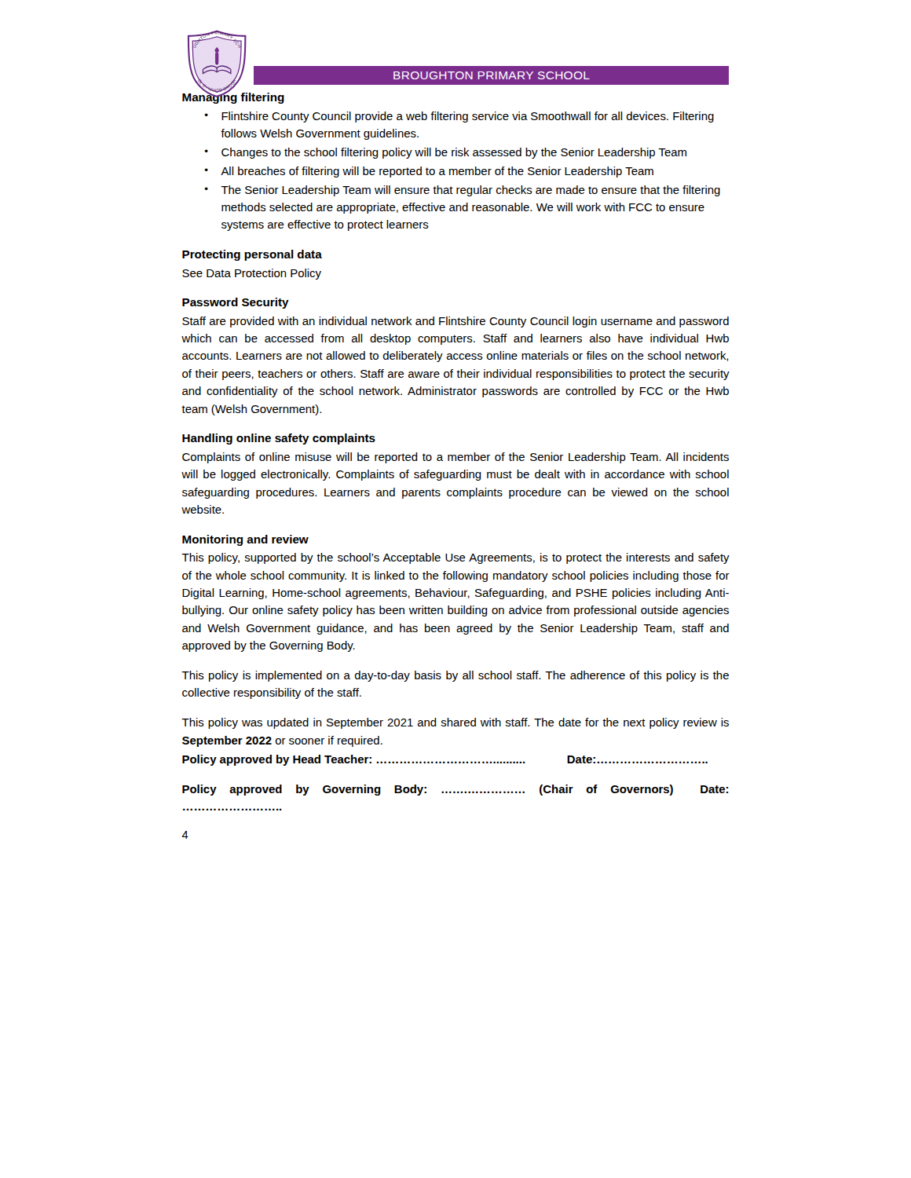BROUGHTON PRIMARY SCHOOL YSGOL GYNRADD BROGHTON
BROUGHTON PRIMARY SCHOOL
Managing filtering
Flintshire County Council provide a web filtering service via Smoothwall for all devices. Filtering follows Welsh Government guidelines.
Changes to the school filtering policy will be risk assessed by the Senior Leadership Team
All breaches of filtering will be reported to a member of the Senior Leadership Team
The Senior Leadership Team will ensure that regular checks are made to ensure that the filtering methods selected are appropriate, effective and reasonable. We will work with FCC to ensure systems are effective to protect learners
Protecting personal data
See Data Protection Policy
Password Security
Staff are provided with an individual network and Flintshire County Council login username and password which can be accessed from all desktop computers. Staff and learners also have individual Hwb accounts. Learners are not allowed to deliberately access online materials or files on the school network, of their peers, teachers or others. Staff are aware of their individual responsibilities to protect the security and confidentiality of the school network. Administrator passwords are controlled by FCC or the Hwb team (Welsh Government).
Handling online safety complaints
Complaints of online misuse will be reported to a member of the Senior Leadership Team. All incidents will be logged electronically. Complaints of safeguarding must be dealt with in accordance with school safeguarding procedures. Learners and parents complaints procedure can be viewed on the school website.
Monitoring and review
This policy, supported by the school’s Acceptable Use Agreements, is to protect the interests and safety of the whole school community. It is linked to the following mandatory school policies including those for Digital Learning, Home-school agreements, Behaviour, Safeguarding, and PSHE policies including Anti-bullying. Our online safety policy has been written building on advice from professional outside agencies and Welsh Government guidance, and has been agreed by the Senior Leadership Team, staff and approved by the Governing Body.
This policy is implemented on a day-to-day basis by all school staff. The adherence of this policy is the collective responsibility of the staff.
This policy was updated in September 2021 and shared with staff. The date for the next policy review is September 2022 or sooner if required.
Policy approved by Head Teacher: ………………………….......... Date:………………………..
Policy approved by Governing Body: …….…………… (Chair of Governors) Date: ……………………..
4